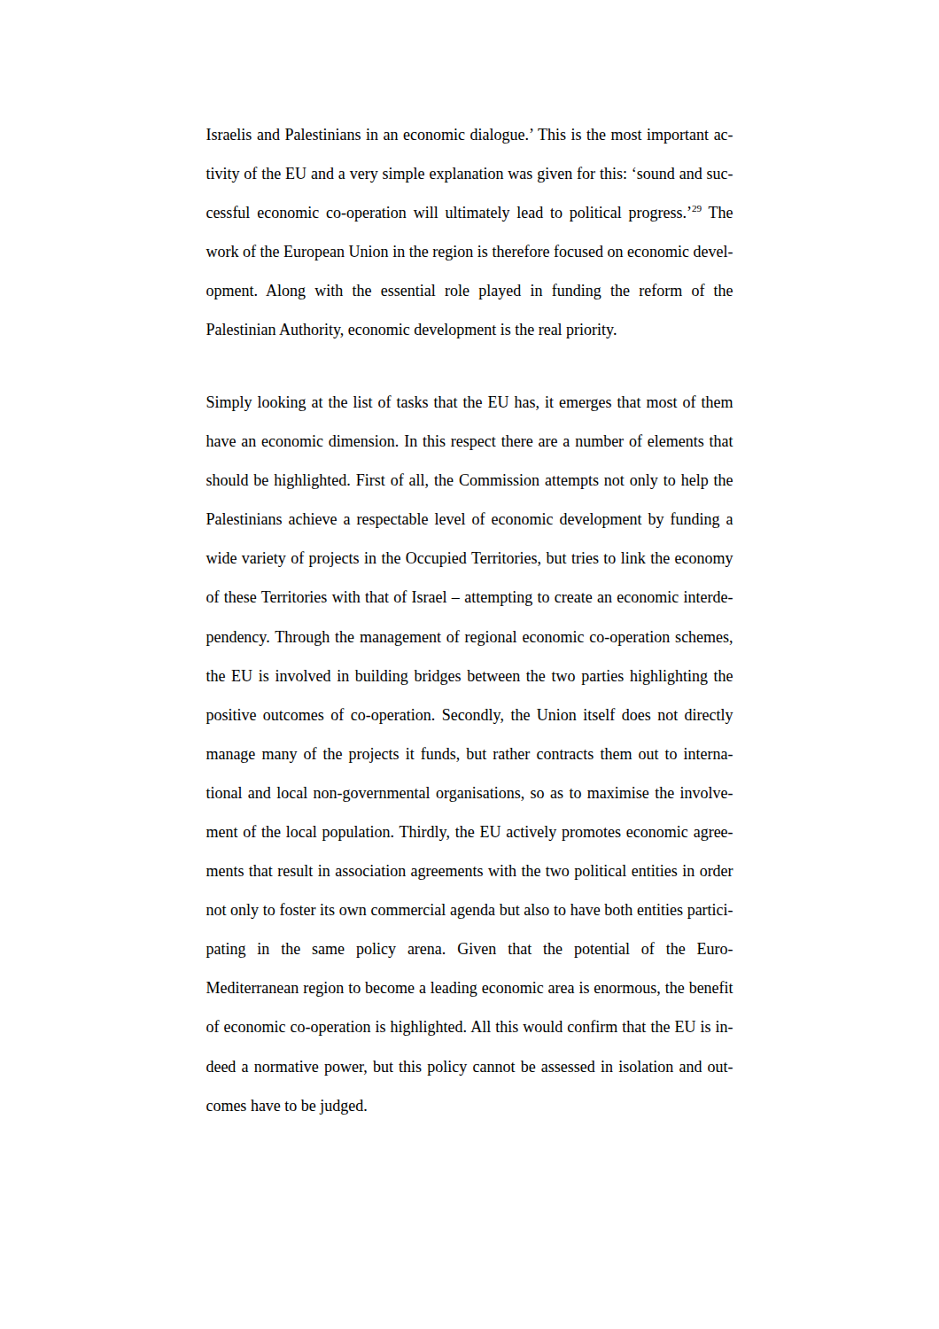Israelis and Palestinians in an economic dialogue.’ This is the most important activity of the EU and a very simple explanation was given for this: ‘sound and successful economic co-operation will ultimately lead to political progress.’29 The work of the European Union in the region is therefore focused on economic development. Along with the essential role played in funding the reform of the Palestinian Authority, economic development is the real priority.
Simply looking at the list of tasks that the EU has, it emerges that most of them have an economic dimension. In this respect there are a number of elements that should be highlighted. First of all, the Commission attempts not only to help the Palestinians achieve a respectable level of economic development by funding a wide variety of projects in the Occupied Territories, but tries to link the economy of these Territories with that of Israel – attempting to create an economic interdependency. Through the management of regional economic co-operation schemes, the EU is involved in building bridges between the two parties highlighting the positive outcomes of co-operation. Secondly, the Union itself does not directly manage many of the projects it funds, but rather contracts them out to international and local non-governmental organisations, so as to maximise the involvement of the local population. Thirdly, the EU actively promotes economic agreements that result in association agreements with the two political entities in order not only to foster its own commercial agenda but also to have both entities participating in the same policy arena. Given that the potential of the Euro-Mediterranean region to become a leading economic area is enormous, the benefit of economic co-operation is highlighted. All this would confirm that the EU is indeed a normative power, but this policy cannot be assessed in isolation and outcomes have to be judged.